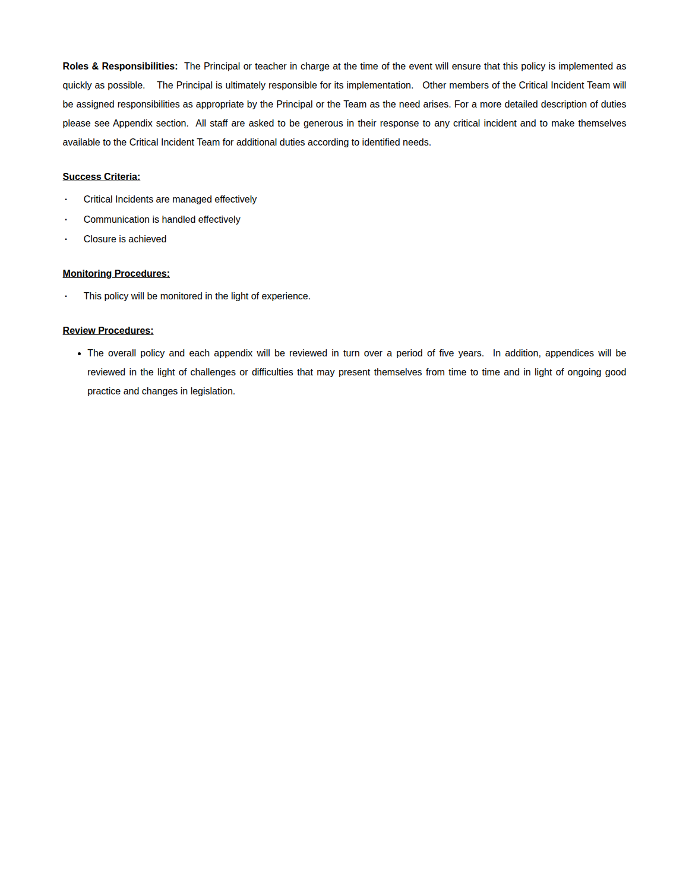Roles & Responsibilities: The Principal or teacher in charge at the time of the event will ensure that this policy is implemented as quickly as possible. The Principal is ultimately responsible for its implementation. Other members of the Critical Incident Team will be assigned responsibilities as appropriate by the Principal or the Team as the need arises. For a more detailed description of duties please see Appendix section. All staff are asked to be generous in their response to any critical incident and to make themselves available to the Critical Incident Team for additional duties according to identified needs.
Success Criteria:
Critical Incidents are managed effectively
Communication is handled effectively
Closure is achieved
Monitoring Procedures:
This policy will be monitored in the light of experience.
Review Procedures:
The overall policy and each appendix will be reviewed in turn over a period of five years. In addition, appendices will be reviewed in the light of challenges or difficulties that may present themselves from time to time and in light of ongoing good practice and changes in legislation.